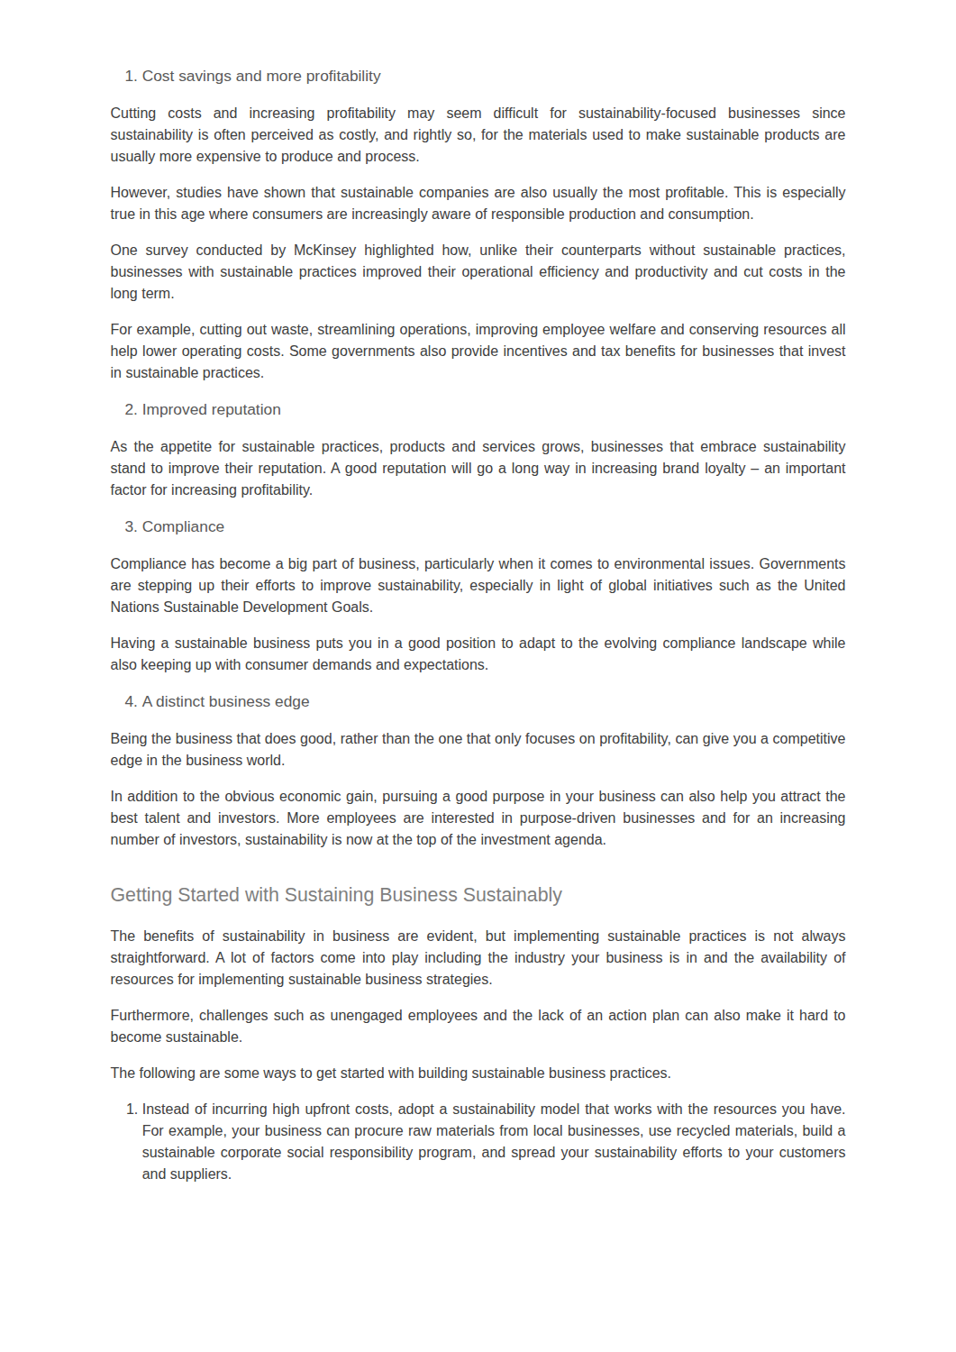Cost savings and more profitability
Cutting costs and increasing profitability may seem difficult for sustainability-focused businesses since sustainability is often perceived as costly, and rightly so, for the materials used to make sustainable products are usually more expensive to produce and process.
However, studies have shown that sustainable companies are also usually the most profitable. This is especially true in this age where consumers are increasingly aware of responsible production and consumption.
One survey conducted by McKinsey highlighted how, unlike their counterparts without sustainable practices, businesses with sustainable practices improved their operational efficiency and productivity and cut costs in the long term.
For example, cutting out waste, streamlining operations, improving employee welfare and conserving resources all help lower operating costs. Some governments also provide incentives and tax benefits for businesses that invest in sustainable practices.
Improved reputation
As the appetite for sustainable practices, products and services grows, businesses that embrace sustainability stand to improve their reputation. A good reputation will go a long way in increasing brand loyalty – an important factor for increasing profitability.
Compliance
Compliance has become a big part of business, particularly when it comes to environmental issues. Governments are stepping up their efforts to improve sustainability, especially in light of global initiatives such as the United Nations Sustainable Development Goals.
Having a sustainable business puts you in a good position to adapt to the evolving compliance landscape while also keeping up with consumer demands and expectations.
A distinct business edge
Being the business that does good, rather than the one that only focuses on profitability, can give you a competitive edge in the business world.
In addition to the obvious economic gain, pursuing a good purpose in your business can also help you attract the best talent and investors. More employees are interested in purpose-driven businesses and for an increasing number of investors, sustainability is now at the top of the investment agenda.
Getting Started with Sustaining Business Sustainably
The benefits of sustainability in business are evident, but implementing sustainable practices is not always straightforward. A lot of factors come into play including the industry your business is in and the availability of resources for implementing sustainable business strategies.
Furthermore, challenges such as unengaged employees and the lack of an action plan can also make it hard to become sustainable.
The following are some ways to get started with building sustainable business practices.
Instead of incurring high upfront costs, adopt a sustainability model that works with the resources you have. For example, your business can procure raw materials from local businesses, use recycled materials, build a sustainable corporate social responsibility program, and spread your sustainability efforts to your customers and suppliers.